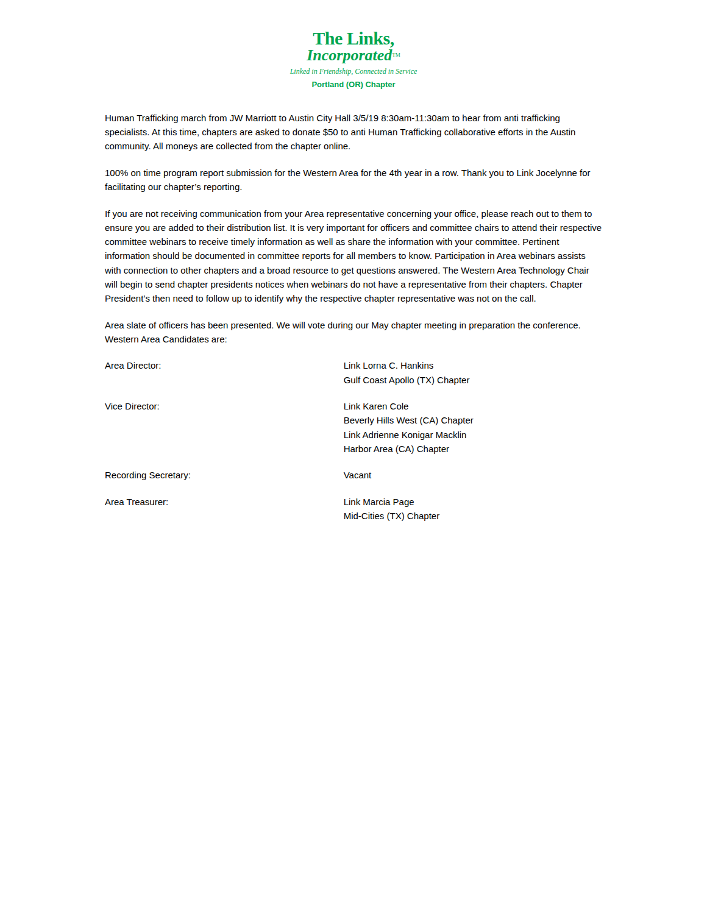The Links,
Incorporated TM
Linked in Friendship, Connected in Service
Portland (OR) Chapter
Human Trafficking march from JW Marriott to Austin City Hall 3/5/19 8:30am-11:30am to hear from anti trafficking specialists. At this time, chapters are asked to donate $50 to anti Human Trafficking collaborative efforts in the Austin community. All moneys are collected from the chapter online.
100% on time program report submission for the Western Area for the 4th year in a row. Thank you to Link Jocelynne for facilitating our chapter’s reporting.
If you are not receiving communication from your Area representative concerning your office, please reach out to them to ensure you are added to their distribution list. It is very important for officers and committee chairs to attend their respective committee webinars to receive timely information as well as share the information with your committee. Pertinent information should be documented in committee reports for all members to know. Participation in Area webinars assists with connection to other chapters and a broad resource to get questions answered. The Western Area Technology Chair will begin to send chapter presidents notices when webinars do not have a representative from their chapters. Chapter President’s then need to follow up to identify why the respective chapter representative was not on the call.
Area slate of officers has been presented. We will vote during our May chapter meeting in preparation the conference. Western Area Candidates are:
| Area Director: | Link Lorna C. Hankins Gulf Coast Apollo (TX) Chapter |
| Vice Director: | Link Karen Cole Beverly Hills West (CA) Chapter Link Adrienne Konigar Macklin Harbor Area (CA) Chapter |
| Recording Secretary: | Vacant |
| Area Treasurer: | Link Marcia Page Mid-Cities (TX) Chapter |